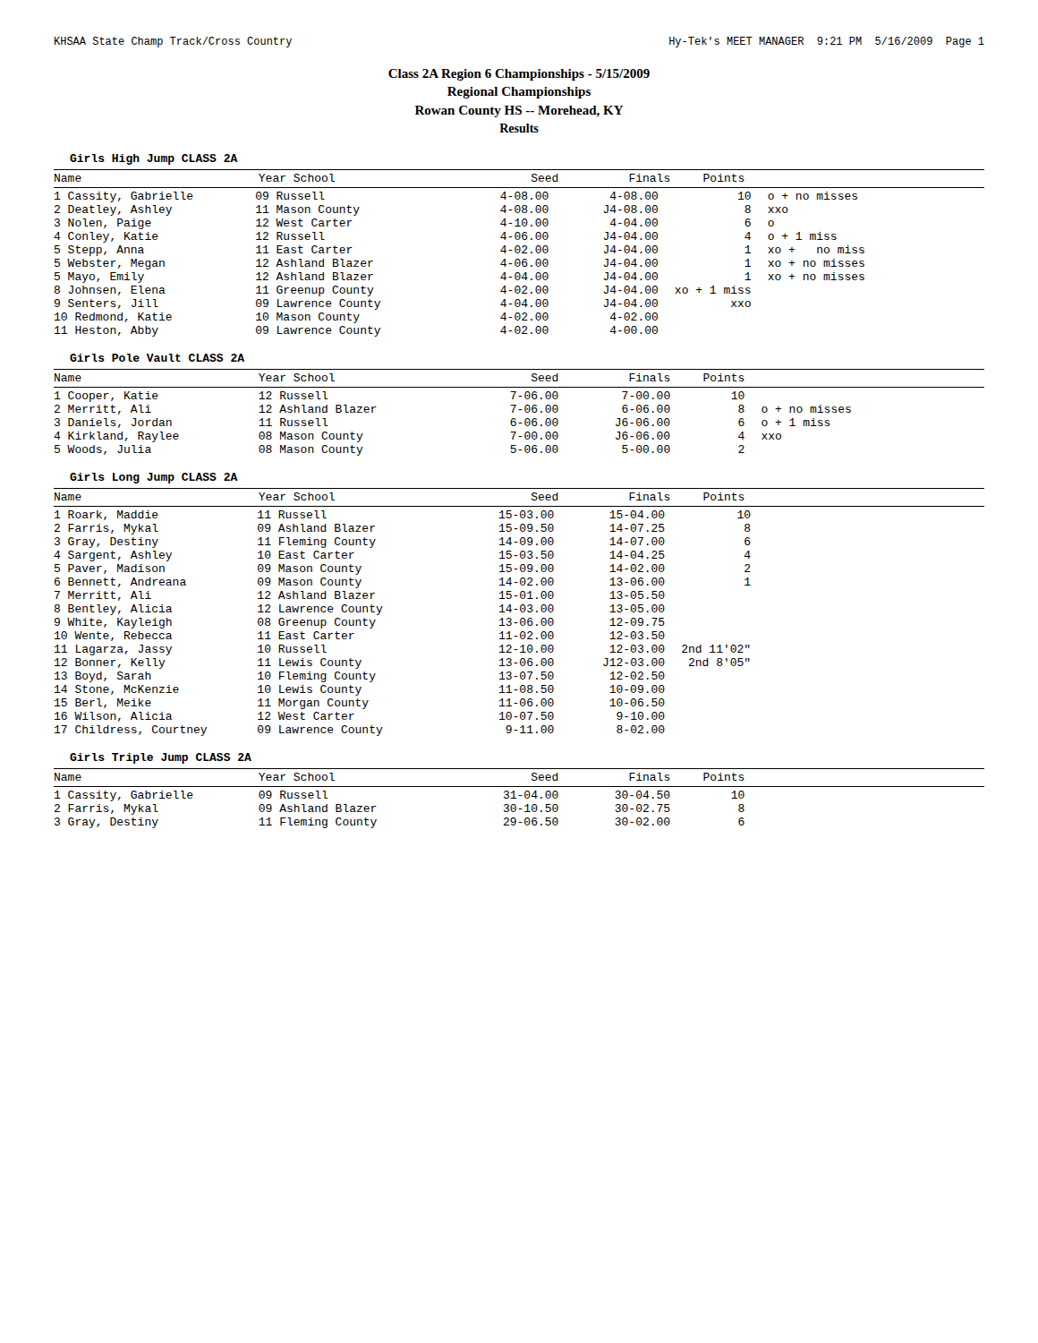KHSAA State Champ Track/Cross Country Hy-Tek's MEET MANAGER 9:21 PM 5/16/2009 Page 1
Class 2A Region 6 Championships - 5/15/2009
Regional Championships
Rowan County HS -- Morehead, KY
Results
Girls High Jump CLASS 2A
| Name | Year School | Seed | Finals | Points | |
| --- | --- | --- | --- | --- | --- |
| 1 Cassity, Gabrielle | 09 Russell | 4-08.00 | 4-08.00 | 10 | o + no misses |
| 2 Deatley, Ashley | 11 Mason County | 4-08.00 | J4-08.00 | 8 | xxo |
| 3 Nolen, Paige | 12 West Carter | 4-10.00 | 4-04.00 | 6 | o |
| 4 Conley, Katie | 12 Russell | 4-06.00 | J4-04.00 | 4 | o + 1 miss |
| 5 Stepp, Anna | 11 East Carter | 4-02.00 | J4-04.00 | 1 | xo + no miss |
| 5 Webster, Megan | 12 Ashland Blazer | 4-06.00 | J4-04.00 | 1 | xo + no misses |
| 5 Mayo, Emily | 12 Ashland Blazer | 4-04.00 | J4-04.00 | 1 | xo + no misses |
| 8 Johnsen, Elena | 11 Greenup County | 4-02.00 | J4-04.00 | xo + 1 miss | |
| 9 Senters, Jill | 09 Lawrence County | 4-04.00 | J4-04.00 | xxo | |
| 10 Redmond, Katie | 10 Mason County | 4-02.00 | 4-02.00 | | |
| 11 Heston, Abby | 09 Lawrence County | 4-02.00 | 4-00.00 | | |
Girls Pole Vault CLASS 2A
| Name | Year School | Seed | Finals | Points | |
| --- | --- | --- | --- | --- | --- |
| 1 Cooper, Katie | 12 Russell | 7-06.00 | 7-00.00 | 10 | |
| 2 Merritt, Ali | 12 Ashland Blazer | 7-06.00 | 6-06.00 | 8 | o + no misses |
| 3 Daniels, Jordan | 11 Russell | 6-06.00 | J6-06.00 | 6 | o + 1 miss |
| 4 Kirkland, Raylee | 08 Mason County | 7-00.00 | J6-06.00 | 4 | xxo |
| 5 Woods, Julia | 08 Mason County | 5-06.00 | 5-00.00 | 2 | |
Girls Long Jump CLASS 2A
| Name | Year School | Seed | Finals | Points | |
| --- | --- | --- | --- | --- | --- |
| 1 Roark, Maddie | 11 Russell | 15-03.00 | 15-04.00 | 10 | |
| 2 Farris, Mykal | 09 Ashland Blazer | 15-09.50 | 14-07.25 | 8 | |
| 3 Gray, Destiny | 11 Fleming County | 14-09.00 | 14-07.00 | 6 | |
| 4 Sargent, Ashley | 10 East Carter | 15-03.50 | 14-04.25 | 4 | |
| 5 Paver, Madison | 09 Mason County | 15-09.00 | 14-02.00 | 2 | |
| 6 Bennett, Andreana | 09 Mason County | 14-02.00 | 13-06.00 | 1 | |
| 7 Merritt, Ali | 12 Ashland Blazer | 15-01.00 | 13-05.50 | | |
| 8 Bentley, Alicia | 12 Lawrence County | 14-03.00 | 13-05.00 | | |
| 9 White, Kayleigh | 08 Greenup County | 13-06.00 | 12-09.75 | | |
| 10 Wente, Rebecca | 11 East Carter | 11-02.00 | 12-03.50 | | |
| 11 Lagarza, Jassy | 10 Russell | 12-10.00 | 12-03.00 | 2nd 11'02" | |
| 12 Bonner, Kelly | 11 Lewis County | 13-06.00 | J12-03.00 | 2nd 8'05" | |
| 13 Boyd, Sarah | 10 Fleming County | 13-07.50 | 12-02.50 | | |
| 14 Stone, McKenzie | 10 Lewis County | 11-08.50 | 10-09.00 | | |
| 15 Berl, Meike | 11 Morgan County | 11-06.00 | 10-06.50 | | |
| 16 Wilson, Alicia | 12 West Carter | 10-07.50 | 9-10.00 | | |
| 17 Childress, Courtney | 09 Lawrence County | 9-11.00 | 8-02.00 | | |
Girls Triple Jump CLASS 2A
| Name | Year School | Seed | Finals | Points | |
| --- | --- | --- | --- | --- | --- |
| 1 Cassity, Gabrielle | 09 Russell | 31-04.00 | 30-04.50 | 10 | |
| 2 Farris, Mykal | 09 Ashland Blazer | 30-10.50 | 30-02.75 | 8 | |
| 3 Gray, Destiny | 11 Fleming County | 29-06.50 | 30-02.00 | 6 | |